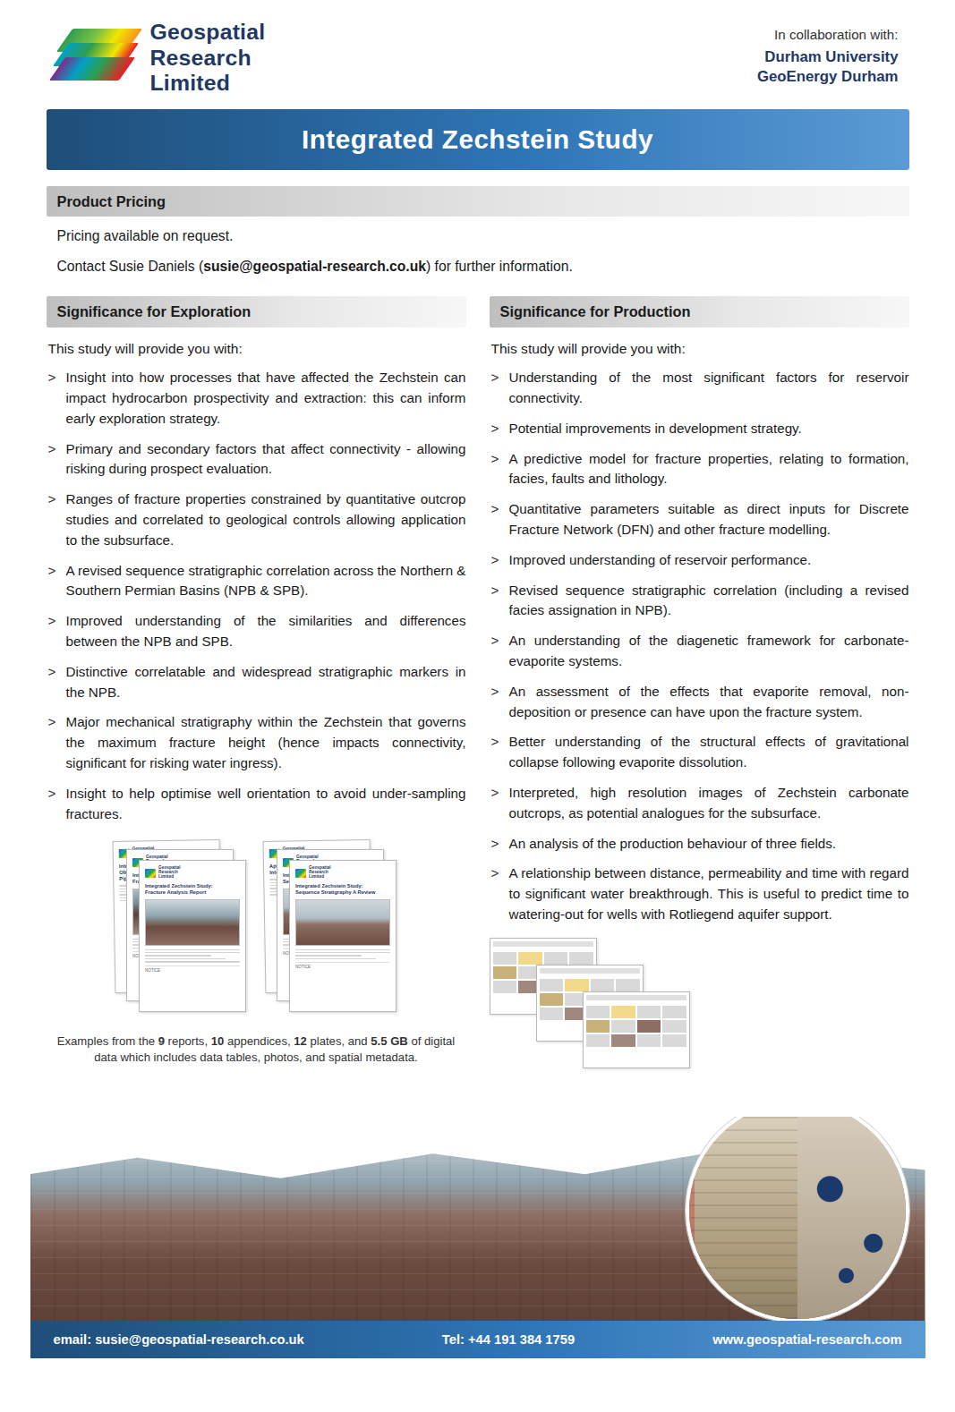Geospatial
Research
Limited
In collaboration with:
Durham University
GeoEnergy Durham
Integrated Zechstein Study
Product Pricing
Pricing available on request.
Contact Susie Daniels (susie@geospatial-research.co.uk) for further information.
Significance for Exploration
This study will provide you with:
Insight into how processes that have affected the Zechstein can impact hydrocarbon prospectivity and extraction: this can inform early exploration strategy.
Primary and secondary factors that affect connectivity - allowing risking during prospect evaluation.
Ranges of fracture properties constrained by quantitative outcrop studies and correlated to geological controls allowing application to the subsurface.
A revised sequence stratigraphic correlation across the Northern & Southern Permian Basins (NPB & SPB).
Improved understanding of the similarities and differences between the NPB and SPB.
Distinctive correlatable and widespread stratigraphic markers in the NPB.
Major mechanical stratigraphy within the Zechstein that governs the maximum fracture height (hence impacts connectivity, significant for risking water ingress).
Insight to help optimise well orientation to avoid under-sampling fractures.
Geospatial
Research
Limited
Integrated Zechstein Study:
Observations of Breccia and Breccia Pipes at Marsden Bay, Tyne and Wear
Geospatial
Research
Limited
Integrated Zechstein Study:
Fracture Analysis Report
NOTICE
Geospatial
Research
Limited
Integrated Zechstein Study:
Fracture Analysis Report
NOTICE
Geospatial
Research
Limited
Appendix 4: Fracture Spacing Data
Integrated Zechstein Study
Geospatial
Research
Limited
Integrated Zechstein Study:
Sequence Stratigraphy A Review
NOTICE
Geospatial
Research
Limited
Integrated Zechstein Study:
Sequence Stratigraphy A Review
NOTICE
Examples from the 9 reports, 10 appendices, 12 plates, and 5.5 GB of digital data which includes data tables, photos, and spatial metadata.
Significance for Production
This study will provide you with:
Understanding of the most significant factors for reservoir connectivity.
Potential improvements in development strategy.
A predictive model for fracture properties, relating to formation, facies, faults and lithology.
Quantitative parameters suitable as direct inputs for Discrete Fracture Network (DFN) and other fracture modelling.
Improved understanding of reservoir performance.
Revised sequence stratigraphic correlation (including a revised facies assignation in NPB).
An understanding of the diagenetic framework for carbonate-evaporite systems.
An assessment of the effects that evaporite removal, non-deposition or presence can have upon the fracture system.
Better understanding of the structural effects of gravitational collapse following evaporite dissolution.
Interpreted, high resolution images of Zechstein carbonate outcrops, as potential analogues for the subsurface.
An analysis of the production behaviour of three fields.
A relationship between distance, permeability and time with regard to significant water breakthrough. This is useful to predict time to watering-out for wells with Rotliegend aquifer support.
email: susie@geospatial-research.co.uk
Tel: +44 191 384 1759
www.geospatial-research.com